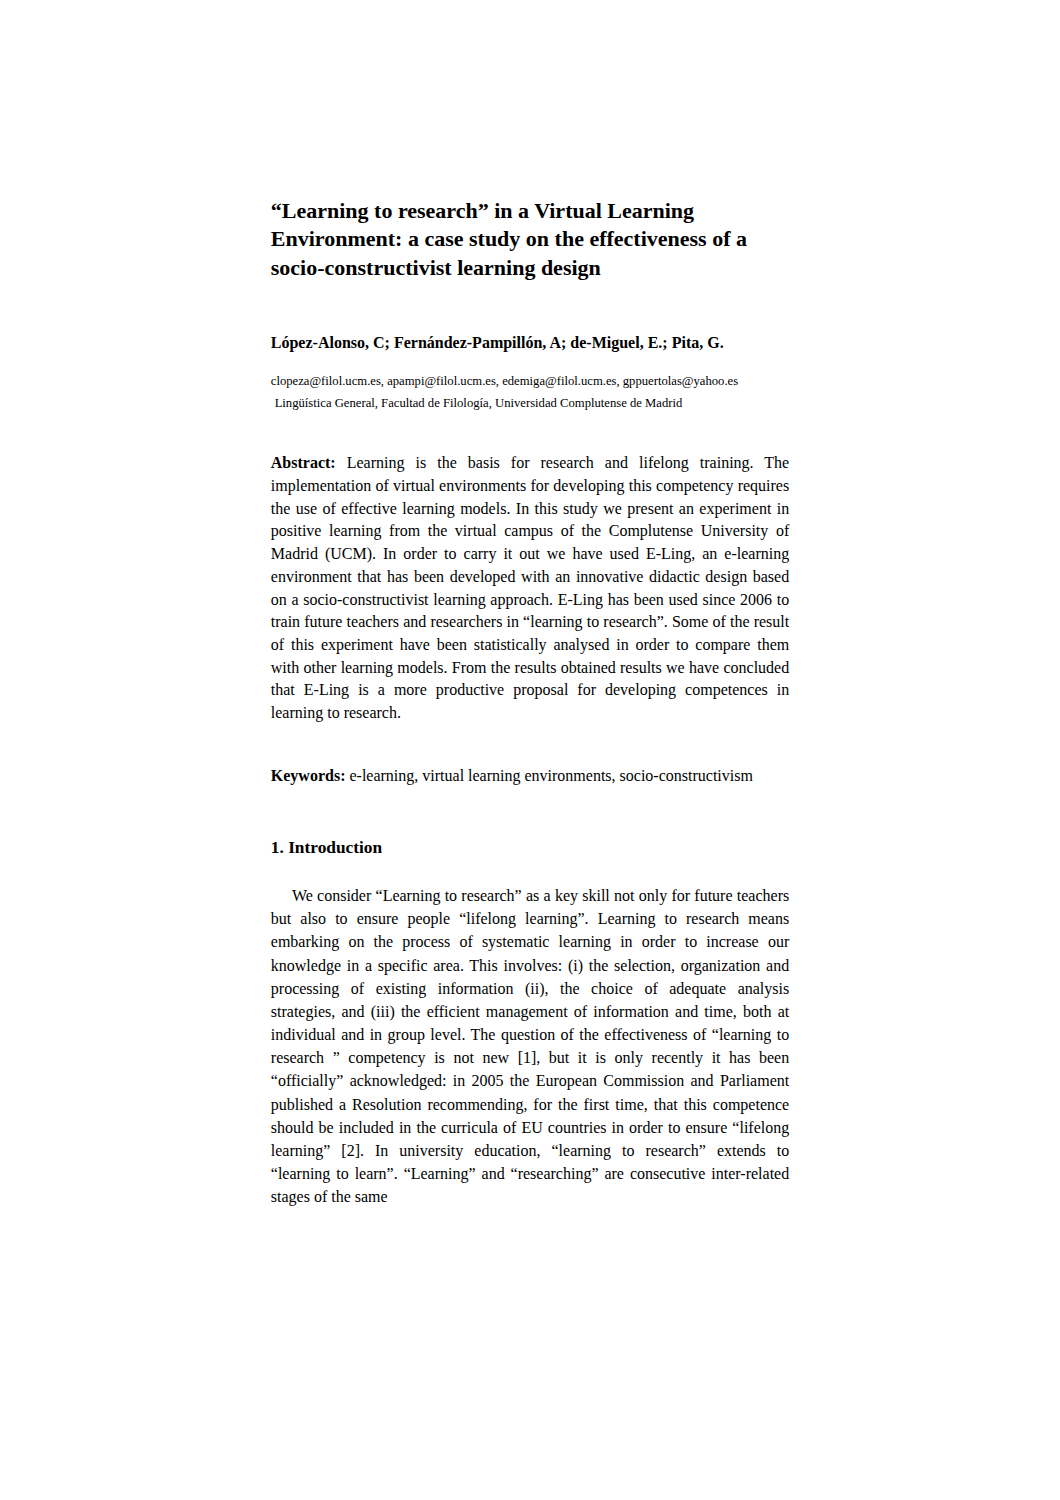“Learning to research” in a Virtual Learning Environment: a case study on the effectiveness of a socio-constructivist learning design
López-Alonso, C; Fernández-Pampillón, A; de-Miguel, E.; Pita, G.
clopeza@filol.ucm.es, apampi@filol.ucm.es, edemiga@filol.ucm.es, gppuertolas@yahoo.es
Lingüística General, Facultad de Filología, Universidad Complutense de Madrid
Abstract: Learning is the basis for research and lifelong training. The implementation of virtual environments for developing this competency requires the use of effective learning models. In this study we present an experiment in positive learning from the virtual campus of the Complutense University of Madrid (UCM). In order to carry it out we have used E-Ling, an e-learning environment that has been developed with an innovative didactic design based on a socio-constructivist learning approach. E-Ling has been used since 2006 to train future teachers and researchers in “learning to research”. Some of the result of this experiment have been statistically analysed in order to compare them with other learning models. From the results obtained results we have concluded that E-Ling is a more productive proposal for developing competences in learning to research.
Keywords: e-learning, virtual learning environments, socio-constructivism
1. Introduction
We consider “Learning to research” as a key skill not only for future teachers but also to ensure people “lifelong learning”. Learning to research means embarking on the process of systematic learning in order to increase our knowledge in a specific area. This involves: (i) the selection, organization and processing of existing information (ii), the choice of adequate analysis strategies, and (iii) the efficient management of information and time, both at individual and in group level. The question of the effectiveness of “learning to research ” competency is not new [1], but it is only recently it has been “officially” acknowledged: in 2005 the European Commission and Parliament published a Resolution recommending, for the first time, that this competence should be included in the curricula of EU countries in order to ensure “lifelong learning” [2]. In university education, “learning to research” extends to “learning to learn”. “Learning” and “researching” are consecutive inter-related stages of the same